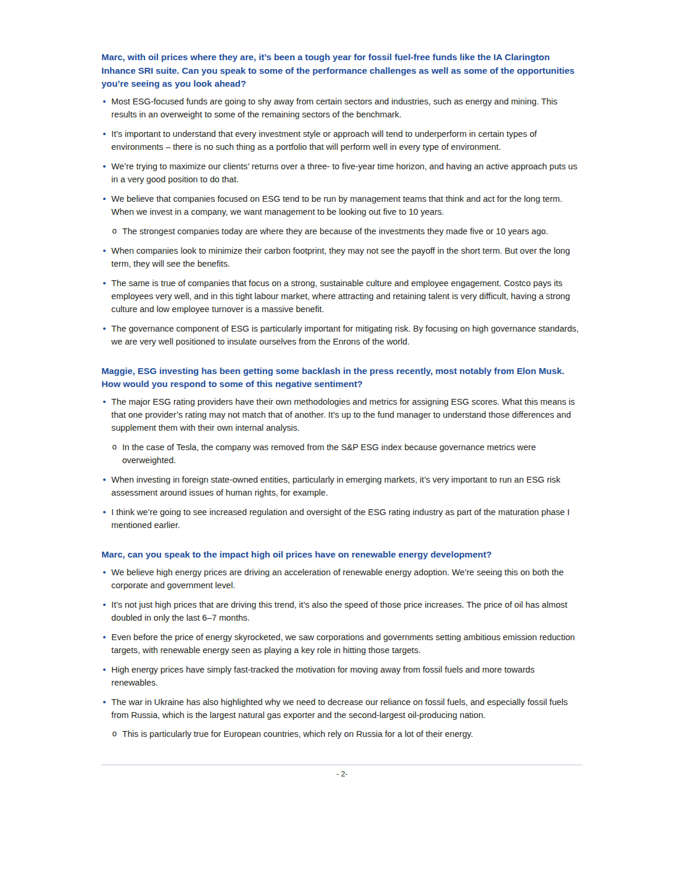Marc, with oil prices where they are, it’s been a tough year for fossil fuel-free funds like the IA Clarington Inhance SRI suite. Can you speak to some of the performance challenges as well as some of the opportunities you’re seeing as you look ahead?
Most ESG-focused funds are going to shy away from certain sectors and industries, such as energy and mining. This results in an overweight to some of the remaining sectors of the benchmark.
It’s important to understand that every investment style or approach will tend to underperform in certain types of environments – there is no such thing as a portfolio that will perform well in every type of environment.
We’re trying to maximize our clients’ returns over a three- to five-year time horizon, and having an active approach puts us in a very good position to do that.
We believe that companies focused on ESG tend to be run by management teams that think and act for the long term. When we invest in a company, we want management to be looking out five to 10 years.
The strongest companies today are where they are because of the investments they made five or 10 years ago.
When companies look to minimize their carbon footprint, they may not see the payoff in the short term. But over the long term, they will see the benefits.
The same is true of companies that focus on a strong, sustainable culture and employee engagement. Costco pays its employees very well, and in this tight labour market, where attracting and retaining talent is very difficult, having a strong culture and low employee turnover is a massive benefit.
The governance component of ESG is particularly important for mitigating risk. By focusing on high governance standards, we are very well positioned to insulate ourselves from the Enrons of the world.
Maggie, ESG investing has been getting some backlash in the press recently, most notably from Elon Musk. How would you respond to some of this negative sentiment?
The major ESG rating providers have their own methodologies and metrics for assigning ESG scores. What this means is that one provider’s rating may not match that of another. It’s up to the fund manager to understand those differences and supplement them with their own internal analysis.
In the case of Tesla, the company was removed from the S&P ESG index because governance metrics were overweighted.
When investing in foreign state-owned entities, particularly in emerging markets, it’s very important to run an ESG risk assessment around issues of human rights, for example.
I think we’re going to see increased regulation and oversight of the ESG rating industry as part of the maturation phase I mentioned earlier.
Marc, can you speak to the impact high oil prices have on renewable energy development?
We believe high energy prices are driving an acceleration of renewable energy adoption. We’re seeing this on both the corporate and government level.
It’s not just high prices that are driving this trend, it’s also the speed of those price increases. The price of oil has almost doubled in only the last 6–7 months.
Even before the price of energy skyrocketed, we saw corporations and governments setting ambitious emission reduction targets, with renewable energy seen as playing a key role in hitting those targets.
High energy prices have simply fast-tracked the motivation for moving away from fossil fuels and more towards renewables.
The war in Ukraine has also highlighted why we need to decrease our reliance on fossil fuels, and especially fossil fuels from Russia, which is the largest natural gas exporter and the second-largest oil-producing nation.
This is particularly true for European countries, which rely on Russia for a lot of their energy.
- 2-